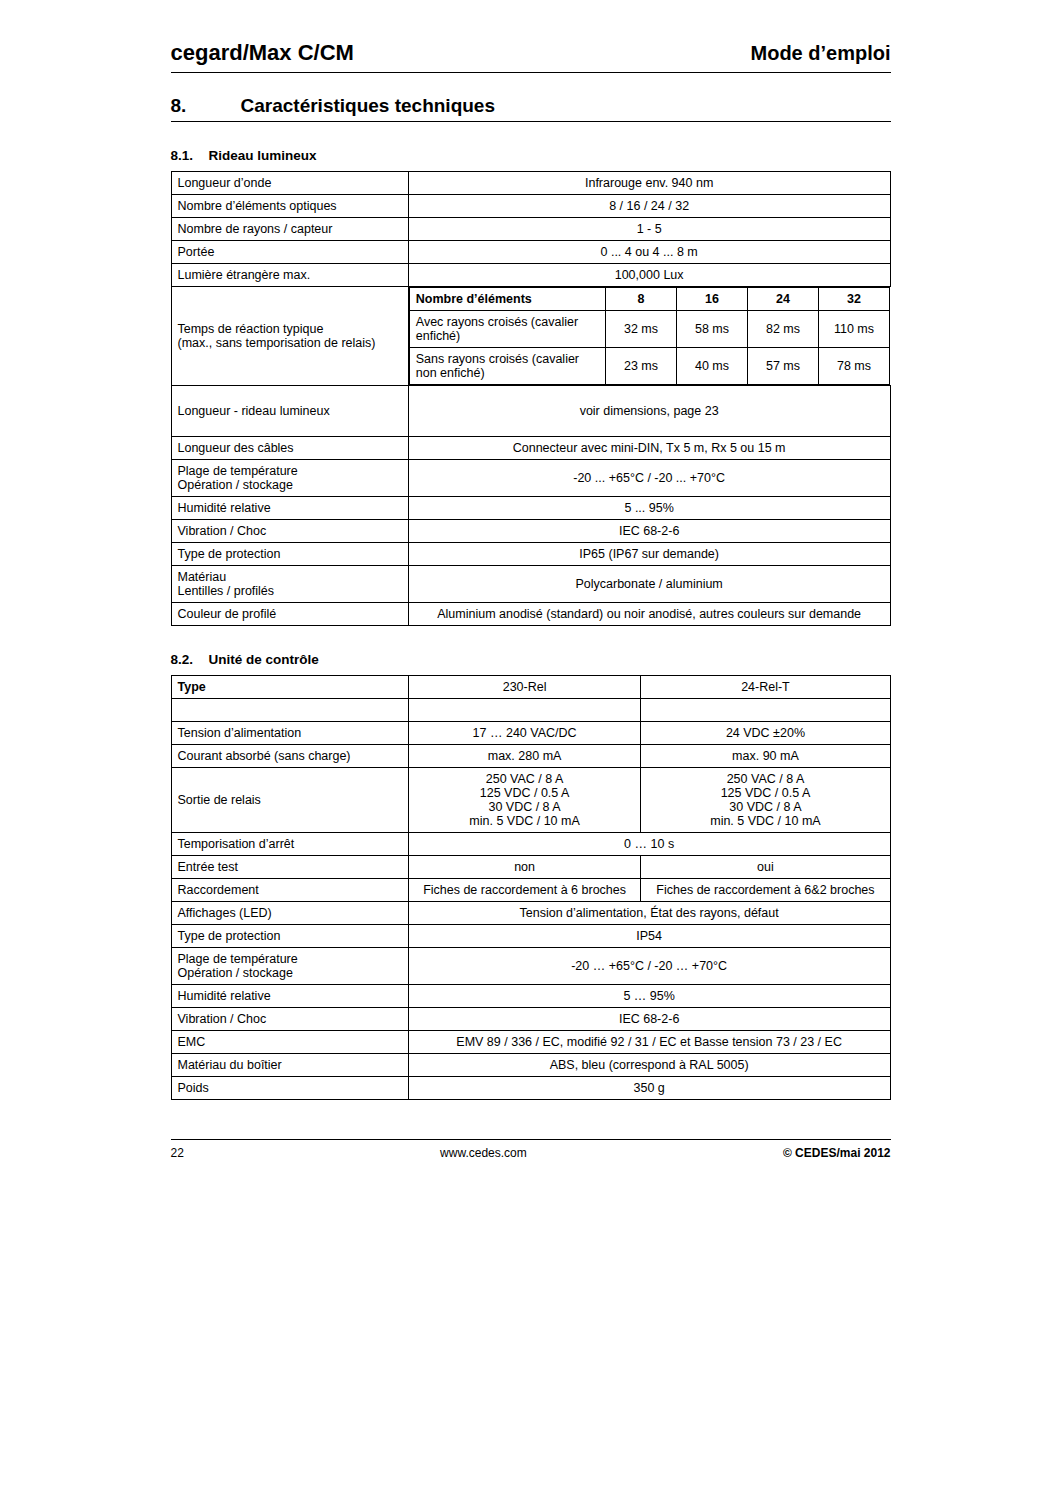cegard/Max C/CM
Mode d’emploi
8. Caractéristiques techniques
8.1. Rideau lumineux
| Longueur d’onde | Infrarouge env. 940 nm |
| Nombre d’éléments optiques | 8 / 16 / 24 / 32 |
| Nombre de rayons / capteur | 1 - 5 |
| Portée | 0 ... 4 ou 4 ... 8 m |
| Lumière étrangère max. | 100,000 Lux |
| Temps de réaction typique (max., sans temporisation de relais) | / Nombre d’éléments / 8 / 16 / 24 / 32 / / --- / --- / --- / --- / --- / / Avec rayons croisés (cavalier enfiché) / 32 ms / 58 ms / 82 ms / 110 ms / / Sans rayons croisés (cavalier non enfiché) / 23 ms / 40 ms / 57 ms / 78 ms / |
| Longueur - rideau lumineux | voir dimensions, page 23 |
| Longueur des câbles | Connecteur avec mini-DIN, Tx 5 m, Rx 5 ou 15 m |
| Plage de température Opération / stockage | -20 ... +65°C / -20 ... +70°C |
| Humidité relative | 5 ... 95% |
| Vibration / Choc | IEC 68-2-6 |
| Type de protection | IP65 (IP67 sur demande) |
| Matériau Lentilles / profilés | Polycarbonate / aluminium |
| Couleur de profilé | Aluminium anodisé (standard) ou noir anodisé, autres couleurs sur demande |
8.2. Unité de contrôle
| Type | 230-Rel | 24-Rel-T |
| Tension d’alimentation | 17 … 240 VAC/DC | 24 VDC ±20% |
| Courant absorbé (sans charge) | max. 280 mA | max. 90 mA |
| Sortie de relais | 250 VAC / 8 A 125 VDC / 0.5 A 30 VDC / 8 A min. 5 VDC / 10 mA | 250 VAC / 8 A 125 VDC / 0.5 A 30 VDC / 8 A min. 5 VDC / 10 mA |
| Temporisation d’arrêt | 0 … 10 s |
| Entrée test | non | oui |
| Raccordement | Fiches de raccordement à 6 broches | Fiches de raccordement à 6&2 broches |
| Affichages (LED) | Tension d’alimentation, État des rayons, défaut |
| Type de protection | IP54 |
| Plage de température Opération / stockage | -20 … +65°C / -20 … +70°C |
| Humidité relative | 5 … 95% |
| Vibration / Choc | IEC 68-2-6 |
| EMC | EMV 89 / 336 / EC, modifié 92 / 31 / EC et Basse tension 73 / 23 / EC |
| Matériau du boîtier | ABS, bleu (correspond à RAL 5005) |
| Poids | 350 g |
22
www.cedes.com
© CEDES/mai 2012